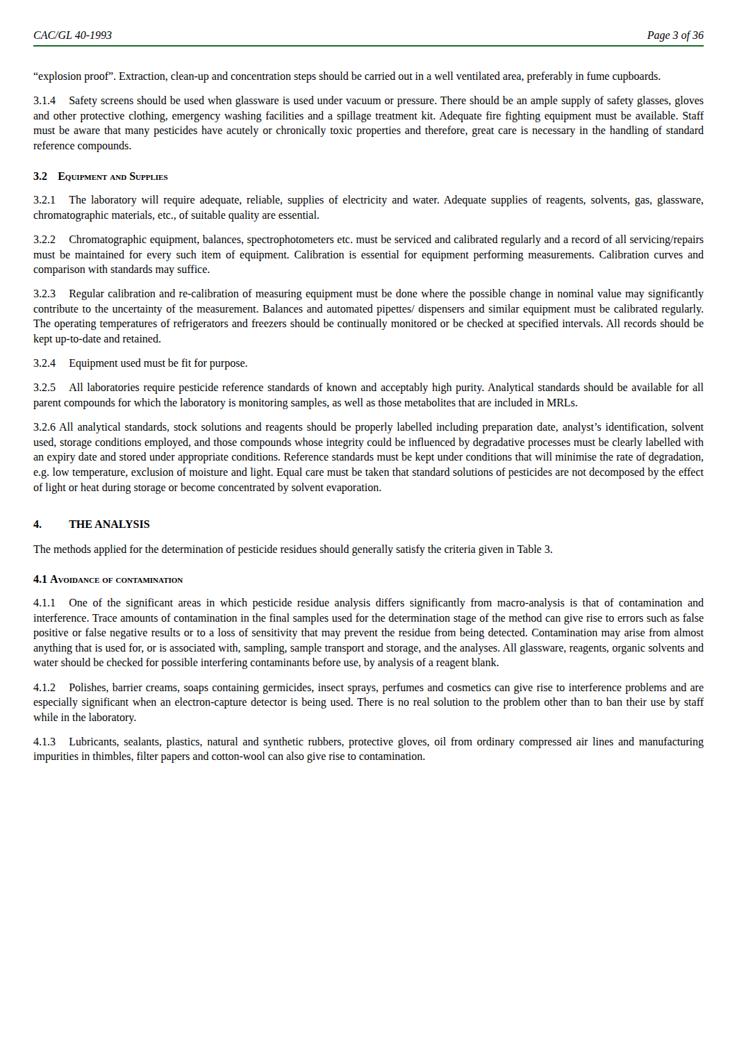CAC/GL 40-1993 Page 3 of 36
“explosion proof”. Extraction, clean-up and concentration steps should be carried out in a well ventilated area, preferably in fume cupboards.
3.1.4 Safety screens should be used when glassware is used under vacuum or pressure. There should be an ample supply of safety glasses, gloves and other protective clothing, emergency washing facilities and a spillage treatment kit. Adequate fire fighting equipment must be available. Staff must be aware that many pesticides have acutely or chronically toxic properties and therefore, great care is necessary in the handling of standard reference compounds.
3.2 Equipment and Supplies
3.2.1 The laboratory will require adequate, reliable, supplies of electricity and water. Adequate supplies of reagents, solvents, gas, glassware, chromatographic materials, etc., of suitable quality are essential.
3.2.2 Chromatographic equipment, balances, spectrophotometers etc. must be serviced and calibrated regularly and a record of all servicing/repairs must be maintained for every such item of equipment. Calibration is essential for equipment performing measurements. Calibration curves and comparison with standards may suffice.
3.2.3 Regular calibration and re-calibration of measuring equipment must be done where the possible change in nominal value may significantly contribute to the uncertainty of the measurement. Balances and automated pipettes/ dispensers and similar equipment must be calibrated regularly. The operating temperatures of refrigerators and freezers should be continually monitored or be checked at specified intervals. All records should be kept up-to-date and retained.
3.2.4 Equipment used must be fit for purpose.
3.2.5 All laboratories require pesticide reference standards of known and acceptably high purity. Analytical standards should be available for all parent compounds for which the laboratory is monitoring samples, as well as those metabolites that are included in MRLs.
3.2.6 All analytical standards, stock solutions and reagents should be properly labelled including preparation date, analyst’s identification, solvent used, storage conditions employed, and those compounds whose integrity could be influenced by degradative processes must be clearly labelled with an expiry date and stored under appropriate conditions. Reference standards must be kept under conditions that will minimise the rate of degradation, e.g. low temperature, exclusion of moisture and light. Equal care must be taken that standard solutions of pesticides are not decomposed by the effect of light or heat during storage or become concentrated by solvent evaporation.
4. THE ANALYSIS
The methods applied for the determination of pesticide residues should generally satisfy the criteria given in Table 3.
4.1 Avoidance of contamination
4.1.1 One of the significant areas in which pesticide residue analysis differs significantly from macro-analysis is that of contamination and interference. Trace amounts of contamination in the final samples used for the determination stage of the method can give rise to errors such as false positive or false negative results or to a loss of sensitivity that may prevent the residue from being detected. Contamination may arise from almost anything that is used for, or is associated with, sampling, sample transport and storage, and the analyses. All glassware, reagents, organic solvents and water should be checked for possible interfering contaminants before use, by analysis of a reagent blank.
4.1.2 Polishes, barrier creams, soaps containing germicides, insect sprays, perfumes and cosmetics can give rise to interference problems and are especially significant when an electron-capture detector is being used. There is no real solution to the problem other than to ban their use by staff while in the laboratory.
4.1.3 Lubricants, sealants, plastics, natural and synthetic rubbers, protective gloves, oil from ordinary compressed air lines and manufacturing impurities in thimbles, filter papers and cotton-wool can also give rise to contamination.